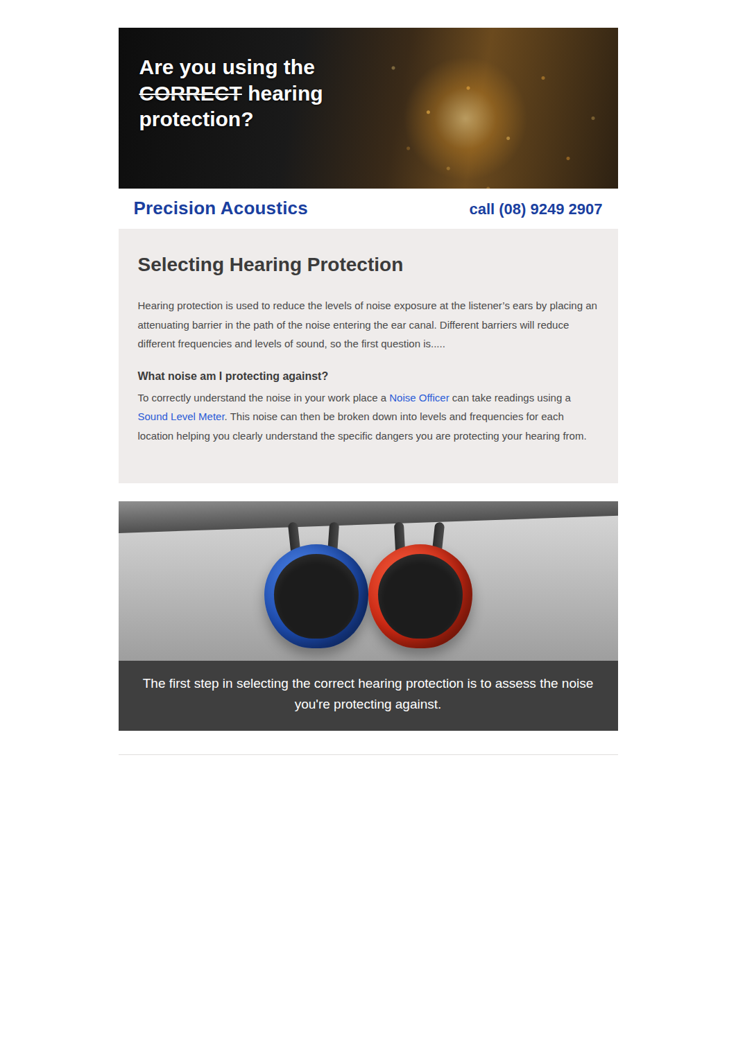Are you using the
CORRECT hearing
protection?
Precision Acoustics call (08) 9249 2907
Selecting Hearing Protection
Hearing protection is used to reduce the levels of noise exposure at the listener’s ears by placing an attenuating barrier in the path of the noise entering the ear canal. Different barriers will reduce different frequencies and levels of sound, so the first question is.....
What noise am I protecting against?
To correctly understand the noise in your work place a Noise Officer can take readings using a Sound Level Meter. This noise can then be broken down into levels and frequencies for each location helping you clearly understand the specific dangers you are protecting your hearing from.
The first step in selecting the correct hearing protection is to assess the noise you're protecting against.